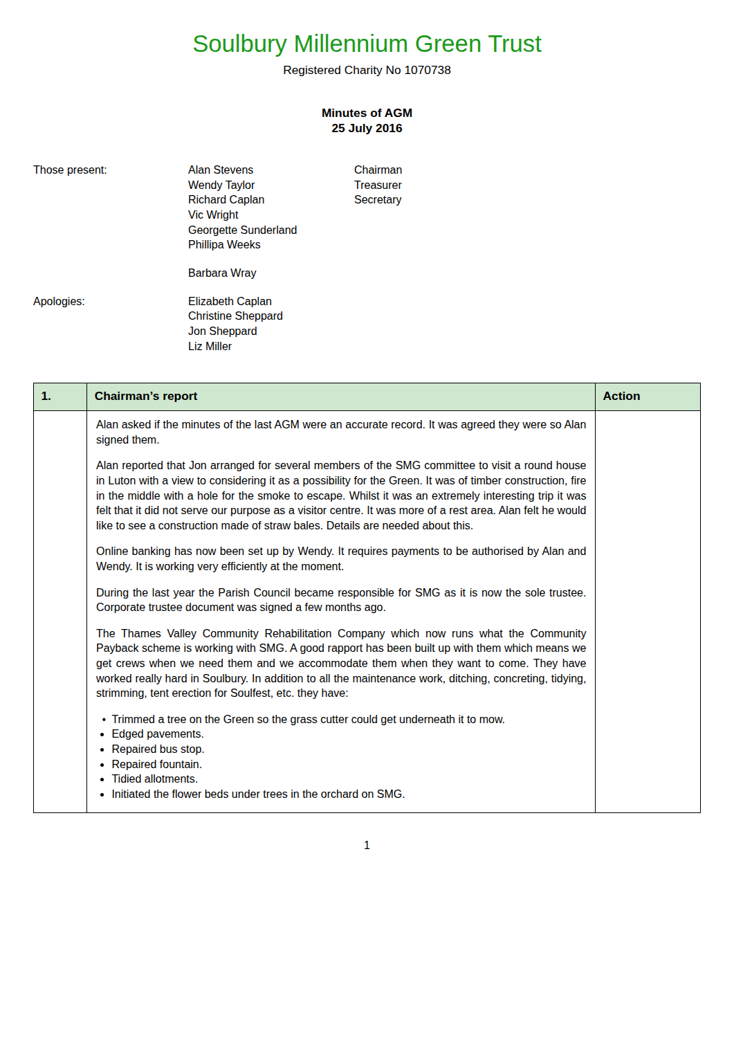Soulbury Millennium Green Trust
Registered Charity No 1070738
Minutes of AGM
25 July 2016
| Those present: | Alan Stevens | Chairman |
| | Wendy Taylor | Treasurer |
| | Richard Caplan | Secretary |
| | Vic Wright | |
| | Georgette Sunderland | |
| | Phillipa Weeks | |
| | Barbara Wray | |
| Apologies: | Elizabeth Caplan | |
| | Christine Sheppard | |
| | Jon Sheppard | |
| | Liz Miller | |
| 1. | Chairman’s report | Action |
| --- | --- | --- |
| | Alan asked if the minutes of the last AGM were an accurate record. It was agreed they were so Alan signed them. Alan reported that Jon arranged for several members of the SMG committee to visit a round house in Luton with a view to considering it as a possibility for the Green. It was of timber construction, fire in the middle with a hole for the smoke to escape. Whilst it was an extremely interesting trip it was felt that it did not serve our purpose as a visitor centre. It was more of a rest area. Alan felt he would like to see a construction made of straw bales. Details are needed about this. Online banking has now been set up by Wendy. It requires payments to be authorised by Alan and Wendy. It is working very efficiently at the moment. During the last year the Parish Council became responsible for SMG as it is now the sole trustee. Corporate trustee document was signed a few months ago. The Thames Valley Community Rehabilitation Company which now runs what the Community Payback scheme is working with SMG. A good rapport has been built up with them which means we get crews when we need them and we accommodate them when they want to come. They have worked really hard in Soulbury. In addition to all the maintenance work, ditching, concreting, tidying, strimming, tent erection for Soulfest, etc. they have: Trimmed a tree on the Green so the grass cutter could get underneath it to mow. Edged pavements. Repaired bus stop. Repaired fountain. Tidied allotments. Initiated the flower beds under trees in the orchard on SMG. | |
1